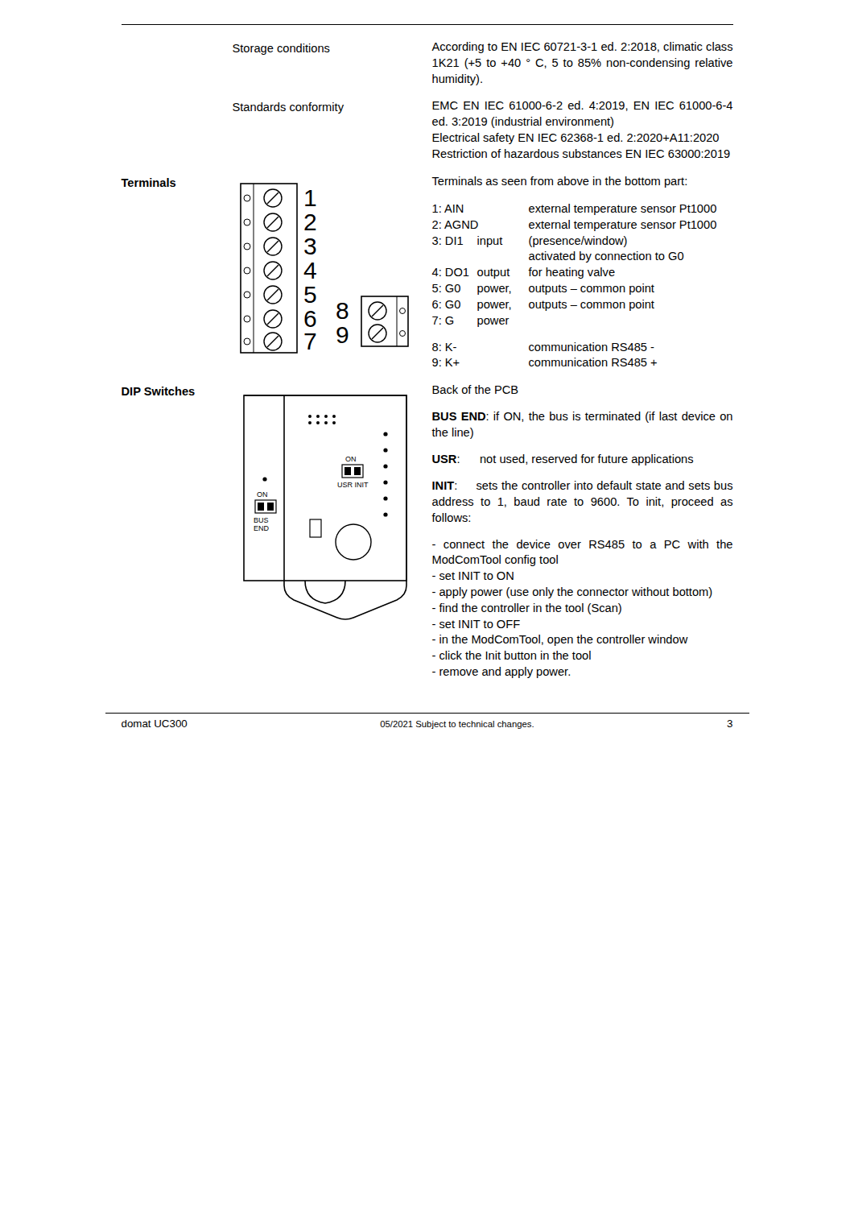Storage conditions
According to EN IEC 60721-3-1 ed. 2:2018, climatic class 1K21 (+5 to +40 ° C, 5 to 85% non-condensing relative humidity).
Standards conformity
EMC EN IEC 61000-6-2 ed. 4:2019, EN IEC 61000-6-4 ed. 3:2019 (industrial environment)
Electrical safety EN IEC 62368-1 ed. 2:2020+A11:2020
Restriction of hazardous substances EN IEC 63000:2019
Terminals
1 2 3 4 5 6 7 8 9
Terminals as seen from above in the bottom part:
1: AIN external temperature sensor Pt1000
2: AGND external temperature sensor Pt1000
3: DI1 input(presence/window)
activated by connection to G0
4: DO1 output for heating valve
5: G0 power, outputs – common point
6: G0 power, outputs – common point
7: G power
8: K- communication RS485 -
9: K+ communication RS485 +
DIP Switches
ON USR INIT ON BUS END
Back of the PCB
BUS END: if ON, the bus is terminated (if last device on the line)
USR: not used, reserved for future applications
INIT: sets the controller into default state and sets bus address to 1, baud rate to 9600. To init, proceed as follows:
- connect the device over RS485 to a PC with the ModComTool config tool
- set INIT to ON
- apply power (use only the connector without bottom)
- find the controller in the tool (Scan)
- set INIT to OFF
- in the ModComTool, open the controller window
- click the Init button in the tool
- remove and apply power.
domat UC300
05/2021 Subject to technical changes.
3